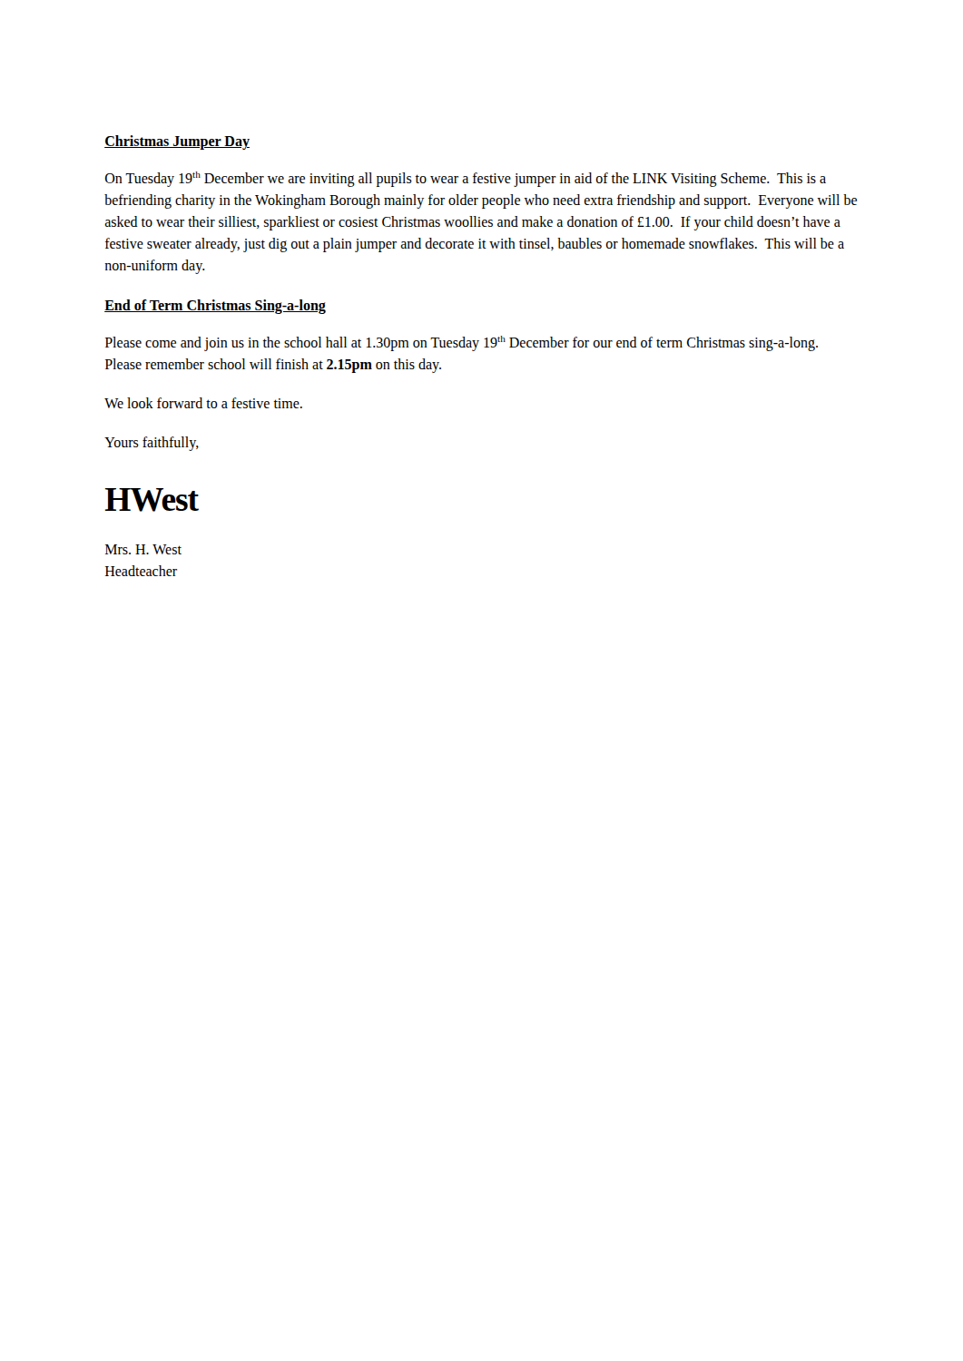Christmas Jumper Day
On Tuesday 19th December we are inviting all pupils to wear a festive jumper in aid of the LINK Visiting Scheme. This is a befriending charity in the Wokingham Borough mainly for older people who need extra friendship and support. Everyone will be asked to wear their silliest, sparkliest or cosiest Christmas woollies and make a donation of £1.00. If your child doesn’t have a festive sweater already, just dig out a plain jumper and decorate it with tinsel, baubles or homemade snowflakes. This will be a non-uniform day.
End of Term Christmas Sing-a-long
Please come and join us in the school hall at 1.30pm on Tuesday 19th December for our end of term Christmas sing-a-long. Please remember school will finish at 2.15pm on this day.
We look forward to a festive time.
Yours faithfully,
HWest
Mrs. H. West Headteacher